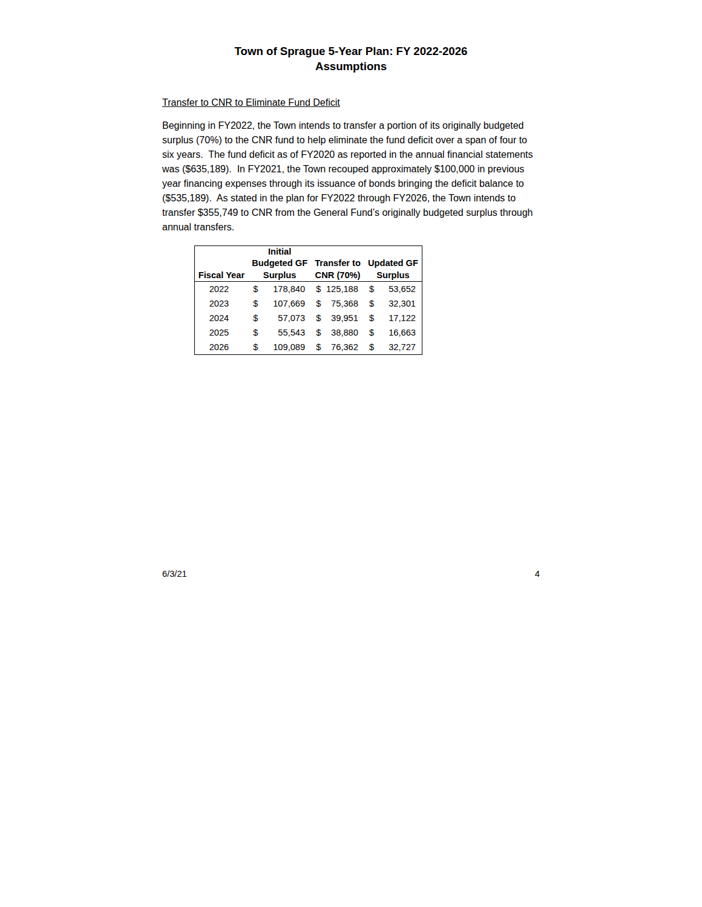Town of Sprague 5-Year Plan: FY 2022-2026 Assumptions
Transfer to CNR to Eliminate Fund Deficit
Beginning in FY2022, the Town intends to transfer a portion of its originally budgeted surplus (70%) to the CNR fund to help eliminate the fund deficit over a span of four to six years. The fund deficit as of FY2020 as reported in the annual financial statements was ($635,189). In FY2021, the Town recouped approximately $100,000 in previous year financing expenses through its issuance of bonds bringing the deficit balance to ($535,189). As stated in the plan for FY2022 through FY2026, the Town intends to transfer $355,749 to CNR from the General Fund’s originally budgeted surplus through annual transfers.
| | Initial | | |
| --- | --- | --- | --- |
| | Budgeted GF | Transfer to | Updated GF |
| Fiscal Year | Surplus | CNR (70%) | Surplus |
| 2022 | $ | 178,840 | $ | 125,188 | $ | 53,652 |
| 2023 | $ | 107,669 | $ | 75,368 | $ | 32,301 |
| 2024 | $ | 57,073 | $ | 39,951 | $ | 17,122 |
| 2025 | $ | 55,543 | $ | 38,880 | $ | 16,663 |
| 2026 | $ | 109,089 | $ | 76,362 | $ | 32,727 |
6/3/21 4